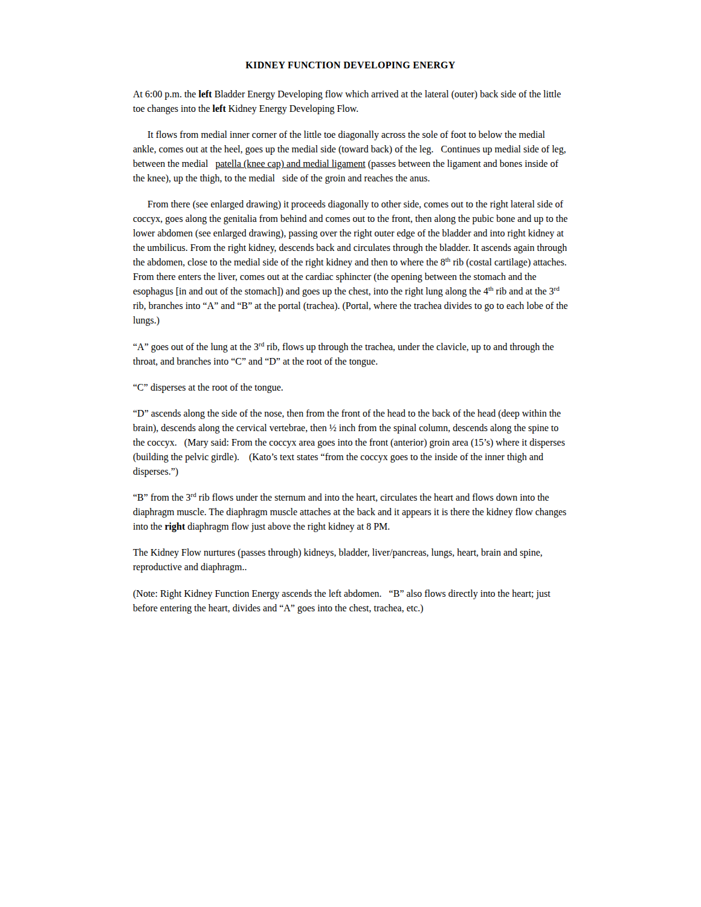KIDNEY FUNCTION DEVELOPING ENERGY
At 6:00 p.m. the left Bladder Energy Developing flow which arrived at the lateral (outer) back side of the little toe changes into the left Kidney Energy Developing Flow.
It flows from medial inner corner of the little toe diagonally across the sole of foot to below the medial ankle, comes out at the heel, goes up the medial side (toward back) of the leg. Continues up medial side of leg, between the medial patella (knee cap) and medial ligament (passes between the ligament and bones inside of the knee), up the thigh, to the medial side of the groin and reaches the anus.
From there (see enlarged drawing) it proceeds diagonally to other side, comes out to the right lateral side of coccyx, goes along the genitalia from behind and comes out to the front, then along the pubic bone and up to the lower abdomen (see enlarged drawing), passing over the right outer edge of the bladder and into right kidney at the umbilicus. From the right kidney, descends back and circulates through the bladder. It ascends again through the abdomen, close to the medial side of the right kidney and then to where the 8th rib (costal cartilage) attaches. From there enters the liver, comes out at the cardiac sphincter (the opening between the stomach and the esophagus [in and out of the stomach]) and goes up the chest, into the right lung along the 4th rib and at the 3rd rib, branches into “A” and “B” at the portal (trachea). (Portal, where the trachea divides to go to each lobe of the lungs.)
“A” goes out of the lung at the 3rd rib, flows up through the trachea, under the clavicle, up to and through the throat, and branches into “C” and “D” at the root of the tongue.
“C” disperses at the root of the tongue.
“D” ascends along the side of the nose, then from the front of the head to the back of the head (deep within the brain), descends along the cervical vertebrae, then ½ inch from the spinal column, descends along the spine to the coccyx. (Mary said: From the coccyx area goes into the front (anterior) groin area (15’s) where it disperses (building the pelvic girdle). (Kato’s text states “from the coccyx goes to the inside of the inner thigh and disperses.”)
“B” from the 3rd rib flows under the sternum and into the heart, circulates the heart and flows down into the diaphragm muscle. The diaphragm muscle attaches at the back and it appears it is there the kidney flow changes into the right diaphragm flow just above the right kidney at 8 PM.
The Kidney Flow nurtures (passes through) kidneys, bladder, liver/pancreas, lungs, heart, brain and spine, reproductive and diaphragm..
(Note: Right Kidney Function Energy ascends the left abdomen. “B” also flows directly into the heart; just before entering the heart, divides and “A” goes into the chest, trachea, etc.)